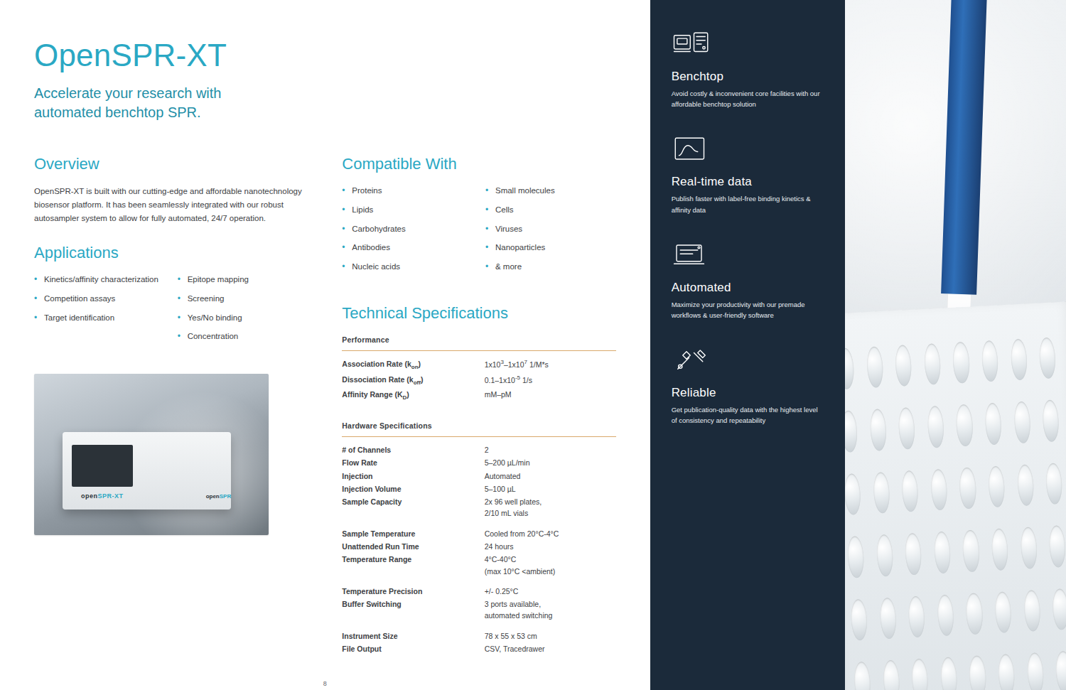OpenSPR-XT
Accelerate your research with
automated benchtop SPR.
Overview
OpenSPR-XT is built with our cutting-edge and affordable nanotechnology biosensor platform. It has been seamlessly integrated with our robust autosampler system to allow for fully automated, 24/7 operation.
Applications
Kinetics/affinity characterization
Competition assays
Target identification
Epitope mapping
Screening
Yes/No binding
Concentration
openSPR-XT
openSPR
Compatible With
Proteins
Lipids
Carbohydrates
Antibodies
Nucleic acids
Small molecules
Cells
Viruses
Nanoparticles
& more
Technical Specifications
Performance
| Association Rate (k on ) | 1x10 3 –1x10 7 1/M*s |
| Dissociation Rate (k off ) | 0.1–1x10 -5 1/s |
| Affinity Range (K D ) | mM–pM |
Hardware Specifications
| # of Channels | 2 |
| Flow Rate | 5–200 µL/min |
| Injection | Automated |
| Injection Volume | 5–100 µL |
| Sample Capacity | 2x 96 well plates, 2/10 mL vials |
| Sample Temperature | Cooled from 20°C-4°C |
| Unattended Run Time | 24 hours |
| Temperature Range | 4°C-40°C (max 10°C <ambient) |
| Temperature Precision | +/- 0.25°C |
| Buffer Switching | 3 ports available, automated switching |
| Instrument Size | 78 x 55 x 53 cm |
| File Output | CSV, Tracedrawer |
8
Benchtop
Avoid costly & inconvenient core facilities with our affordable benchtop solution
Real-time data
Publish faster with label-free binding kinetics & affinity data
Automated
Maximize your productivity with our premade workflows & user-friendly software
Reliable
Get publication-quality data with the highest level of consistency and repeatability